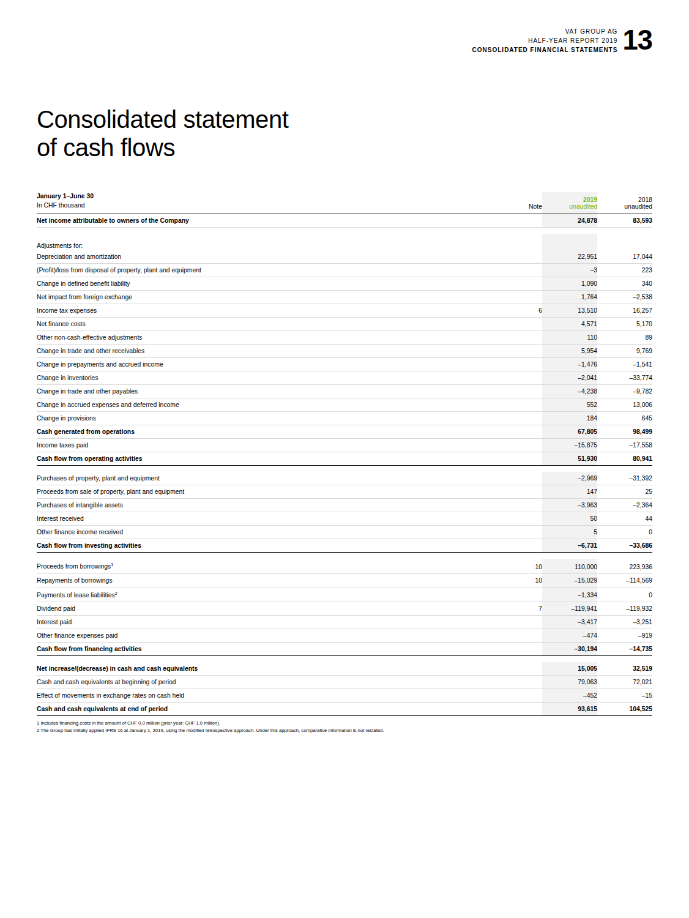VAT GROUP AG
HALF-YEAR REPORT 2019
CONSOLIDATED FINANCIAL STATEMENTS
13
Consolidated statement
of cash flows
| January 1–June 30 In CHF thousand | Note | 2019 unaudited | 2018 unaudited |
| --- | --- | --- | --- |
| Net income attributable to owners of the Company | | 24,878 | 83,593 |
| Adjustments for: | | | |
| Depreciation and amortization | | 22,951 | 17,044 |
| (Profit)/loss from disposal of property, plant and equipment | | –3 | 223 |
| Change in defined benefit liability | | 1,090 | 340 |
| Net impact from foreign exchange | | 1,764 | –2,538 |
| Income tax expenses | 6 | 13,510 | 16,257 |
| Net finance costs | | 4,571 | 5,170 |
| Other non-cash-effective adjustments | | 110 | 89 |
| Change in trade and other receivables | | 5,954 | 9,769 |
| Change in prepayments and accrued income | | –1,476 | –1,541 |
| Change in inventories | | –2,041 | –33,774 |
| Change in trade and other payables | | –4,238 | –9,782 |
| Change in accrued expenses and deferred income | | 552 | 13,006 |
| Change in provisions | | 184 | 645 |
| Cash generated from operations | | 67,805 | 98,499 |
| Income taxes paid | | –15,875 | –17,558 |
| Cash flow from operating activities | | 51,930 | 80,941 |
| Purchases of property, plant and equipment | | –2,969 | –31,392 |
| Proceeds from sale of property, plant and equipment | | 147 | 25 |
| Purchases of intangible assets | | –3,963 | –2,364 |
| Interest received | | 50 | 44 |
| Other finance income received | | 5 | 0 |
| Cash flow from investing activities | | –6,731 | –33,686 |
| Proceeds from borrowings 1 | 10 | 110,000 | 223,936 |
| Repayments of borrowings | 10 | –15,029 | –114,569 |
| Payments of lease liabilities 2 | | –1,334 | 0 |
| Dividend paid | 7 | –119,941 | –119,932 |
| Interest paid | | –3,417 | –3,251 |
| Other finance expenses paid | | –474 | –919 |
| Cash flow from financing activities | | –30,194 | –14,735 |
| Net increase/(decrease) in cash and cash equivalents | | 15,005 | 32,519 |
| Cash and cash equivalents at beginning of period | | 79,063 | 72,021 |
| Effect of movements in exchange rates on cash held | | –452 | –15 |
| Cash and cash equivalents at end of period | | 93,615 | 104,525 |
1 Includes financing costs in the amount of CHF 0.0 million (prior year: CHF 1.0 million).
2 The Group has initially applied IFRS 16 at January 1, 2019, using the modified retrospective approach. Under this approach, comparative information is not restated.